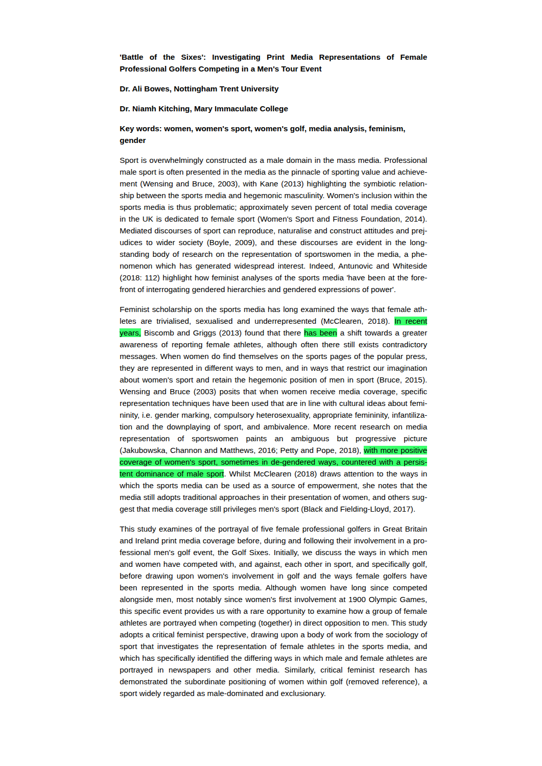'Battle of the Sixes': Investigating Print Media Representations of Female Professional Golfers Competing in a Men's Tour Event
Dr. Ali Bowes, Nottingham Trent University
Dr. Niamh Kitching, Mary Immaculate College
Key words: women, women's sport, women's golf, media analysis, feminism, gender
Sport is overwhelmingly constructed as a male domain in the mass media. Professional male sport is often presented in the media as the pinnacle of sporting value and achievement (Wensing and Bruce, 2003), with Kane (2013) highlighting the symbiotic relationship between the sports media and hegemonic masculinity. Women's inclusion within the sports media is thus problematic; approximately seven percent of total media coverage in the UK is dedicated to female sport (Women's Sport and Fitness Foundation, 2014). Mediated discourses of sport can reproduce, naturalise and construct attitudes and prejudices to wider society (Boyle, 2009), and these discourses are evident in the long-standing body of research on the representation of sportswomen in the media, a phenomenon which has generated widespread interest. Indeed, Antunovic and Whiteside (2018: 112) highlight how feminist analyses of the sports media 'have been at the forefront of interrogating gendered hierarchies and gendered expressions of power'.
Feminist scholarship on the sports media has long examined the ways that female athletes are trivialised, sexualised and underrepresented (McClearen, 2018). In recent years, Biscomb and Griggs (2013) found that there has been a shift towards a greater awareness of reporting female athletes, although often there still exists contradictory messages. When women do find themselves on the sports pages of the popular press, they are represented in different ways to men, and in ways that restrict our imagination about women's sport and retain the hegemonic position of men in sport (Bruce, 2015). Wensing and Bruce (2003) posits that when women receive media coverage, specific representation techniques have been used that are in line with cultural ideas about femininity, i.e. gender marking, compulsory heterosexuality, appropriate femininity, infantilization and the downplaying of sport, and ambivalence. More recent research on media representation of sportswomen paints an ambiguous but progressive picture (Jakubowska, Channon and Matthews, 2016; Petty and Pope, 2018), with more positive coverage of women's sport, sometimes in de-gendered ways, countered with a persistent dominance of male sport. Whilst McClearen (2018) draws attention to the ways in which the sports media can be used as a source of empowerment, she notes that the media still adopts traditional approaches in their presentation of women, and others suggest that media coverage still privileges men's sport (Black and Fielding-Lloyd, 2017).
This study examines of the portrayal of five female professional golfers in Great Britain and Ireland print media coverage before, during and following their involvement in a professional men's golf event, the Golf Sixes. Initially, we discuss the ways in which men and women have competed with, and against, each other in sport, and specifically golf, before drawing upon women's involvement in golf and the ways female golfers have been represented in the sports media. Although women have long since competed alongside men, most notably since women's first involvement at 1900 Olympic Games, this specific event provides us with a rare opportunity to examine how a group of female athletes are portrayed when competing (together) in direct opposition to men. This study adopts a critical feminist perspective, drawing upon a body of work from the sociology of sport that investigates the representation of female athletes in the sports media, and which has specifically identified the differing ways in which male and female athletes are portrayed in newspapers and other media. Similarly, critical feminist research has demonstrated the subordinate positioning of women within golf (removed reference), a sport widely regarded as male-dominated and exclusionary.